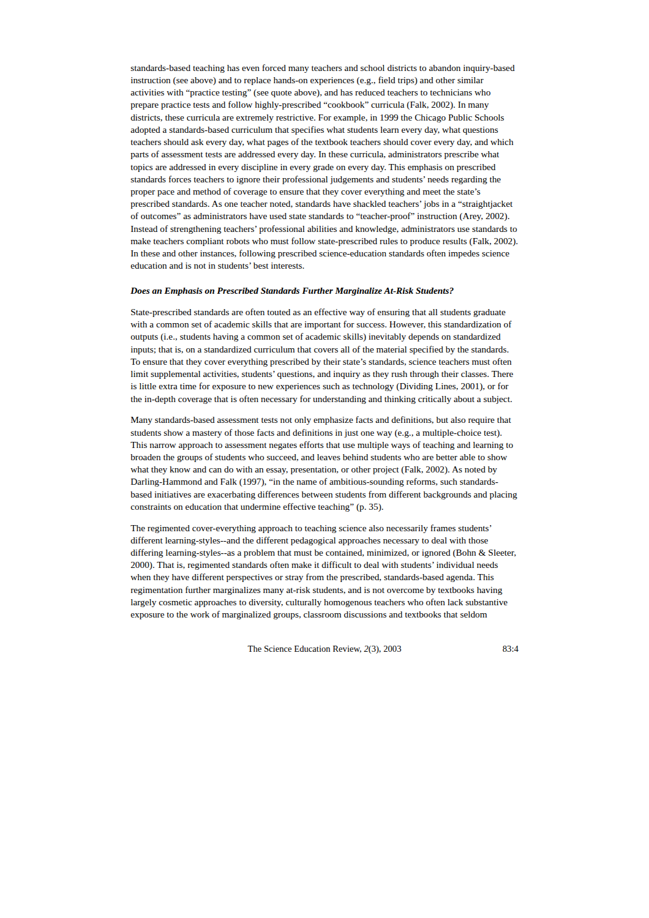standards-based teaching has even forced many teachers and school districts to abandon inquiry-based instruction (see above) and to replace hands-on experiences (e.g., field trips) and other similar activities with “practice testing” (see quote above), and has reduced teachers to technicians who prepare practice tests and follow highly-prescribed “cookbook” curricula (Falk, 2002). In many districts, these curricula are extremely restrictive. For example, in 1999 the Chicago Public Schools adopted a standards-based curriculum that specifies what students learn every day, what questions teachers should ask every day, what pages of the textbook teachers should cover every day, and which parts of assessment tests are addressed every day. In these curricula, administrators prescribe what topics are addressed in every discipline in every grade on every day. This emphasis on prescribed standards forces teachers to ignore their professional judgements and students’ needs regarding the proper pace and method of coverage to ensure that they cover everything and meet the state’s prescribed standards. As one teacher noted, standards have shackled teachers’ jobs in a “straightjacket of outcomes” as administrators have used state standards to “teacher-proof” instruction (Arey, 2002). Instead of strengthening teachers’ professional abilities and knowledge, administrators use standards to make teachers compliant robots who must follow state-prescribed rules to produce results (Falk, 2002). In these and other instances, following prescribed science-education standards often impedes science education and is not in students’ best interests.
Does an Emphasis on Prescribed Standards Further Marginalize At-Risk Students?
State-prescribed standards are often touted as an effective way of ensuring that all students graduate with a common set of academic skills that are important for success. However, this standardization of outputs (i.e., students having a common set of academic skills) inevitably depends on standardized inputs; that is, on a standardized curriculum that covers all of the material specified by the standards. To ensure that they cover everything prescribed by their state’s standards, science teachers must often limit supplemental activities, students’ questions, and inquiry as they rush through their classes. There is little extra time for exposure to new experiences such as technology (Dividing Lines, 2001), or for the in-depth coverage that is often necessary for understanding and thinking critically about a subject.
Many standards-based assessment tests not only emphasize facts and definitions, but also require that students show a mastery of those facts and definitions in just one way (e.g., a multiple-choice test). This narrow approach to assessment negates efforts that use multiple ways of teaching and learning to broaden the groups of students who succeed, and leaves behind students who are better able to show what they know and can do with an essay, presentation, or other project (Falk, 2002). As noted by Darling-Hammond and Falk (1997), “in the name of ambitious-sounding reforms, such standards-based initiatives are exacerbating differences between students from different backgrounds and placing constraints on education that undermine effective teaching” (p. 35).
The regimented cover-everything approach to teaching science also necessarily frames students’ different learning-styles--and the different pedagogical approaches necessary to deal with those differing learning-styles--as a problem that must be contained, minimized, or ignored (Bohn & Sleeter, 2000). That is, regimented standards often make it difficult to deal with students’ individual needs when they have different perspectives or stray from the prescribed, standards-based agenda. This regimentation further marginalizes many at-risk students, and is not overcome by textbooks having largely cosmetic approaches to diversity, culturally homogenous teachers who often lack substantive exposure to the work of marginalized groups, classroom discussions and textbooks that seldom
The Science Education Review, 2(3), 2003 83:4